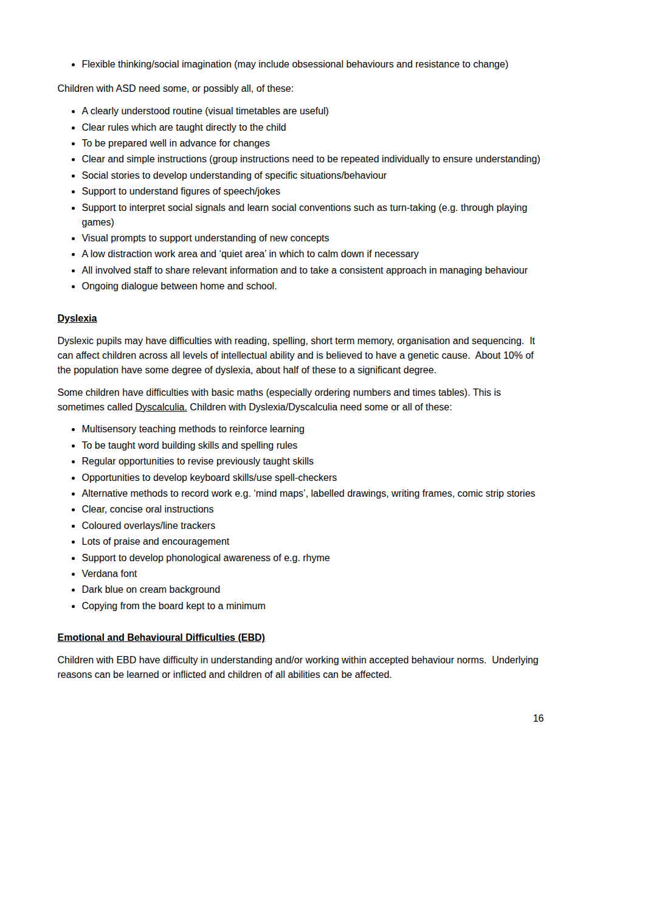Flexible thinking/social imagination (may include obsessional behaviours and resistance to change)
Children with ASD need some, or possibly all, of these:
A clearly understood routine (visual timetables are useful)
Clear rules which are taught directly to the child
To be prepared well in advance for changes
Clear and simple instructions (group instructions need to be repeated individually to ensure understanding)
Social stories to develop understanding of specific situations/behaviour
Support to understand figures of speech/jokes
Support to interpret social signals and learn social conventions such as turn-taking (e.g. through playing games)
Visual prompts to support understanding of new concepts
A low distraction work area and ‘quiet area’ in which to calm down if necessary
All involved staff to share relevant information and to take a consistent approach in managing behaviour
Ongoing dialogue between home and school.
Dyslexia
Dyslexic pupils may have difficulties with reading, spelling, short term memory, organisation and sequencing. It can affect children across all levels of intellectual ability and is believed to have a genetic cause. About 10% of the population have some degree of dyslexia, about half of these to a significant degree.
Some children have difficulties with basic maths (especially ordering numbers and times tables). This is sometimes called Dyscalculia. Children with Dyslexia/Dyscalculia need some or all of these:
Multisensory teaching methods to reinforce learning
To be taught word building skills and spelling rules
Regular opportunities to revise previously taught skills
Opportunities to develop keyboard skills/use spell-checkers
Alternative methods to record work e.g. ‘mind maps’, labelled drawings, writing frames, comic strip stories
Clear, concise oral instructions
Coloured overlays/line trackers
Lots of praise and encouragement
Support to develop phonological awareness of e.g. rhyme
Verdana font
Dark blue on cream background
Copying from the board kept to a minimum
Emotional and Behavioural Difficulties (EBD)
Children with EBD have difficulty in understanding and/or working within accepted behaviour norms. Underlying reasons can be learned or inflicted and children of all abilities can be affected.
16